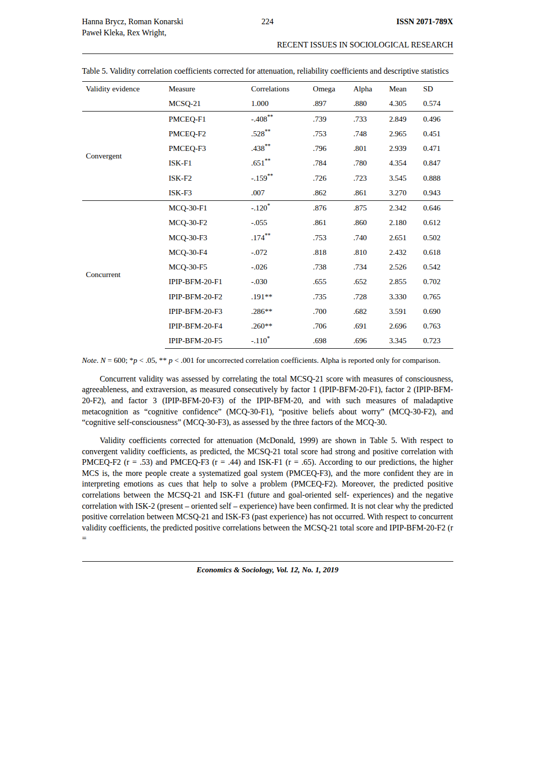Hanna Brycz, Roman Konarski
Paweł Kleka, Rex Wright,
224
ISSN 2071-789X
RECENT ISSUES IN SOCIOLOGICAL RESEARCH
Table 5. Validity correlation coefficients corrected for attenuation, reliability coefficients and descriptive statistics
| Validity evidence | Measure | Correlations | Omega | Alpha | Mean | SD |
| --- | --- | --- | --- | --- | --- | --- |
| | MCSQ-21 | 1.000 | .897 | .880 | 4.305 | 0.574 |
| Convergent | PMCEQ-F1 | -.408 ** | .739 | .733 | 2.849 | 0.496 |
| PMCEQ-F2 | .528 ** | .753 | .748 | 2.965 | 0.451 |
| PMCEQ-F3 | .438 ** | .796 | .801 | 2.939 | 0.471 |
| ISK-F1 | .651 ** | .784 | .780 | 4.354 | 0.847 |
| ISK-F2 | -.159 ** | .726 | .723 | 3.545 | 0.888 |
| ISK-F3 | .007 | .862 | .861 | 3.270 | 0.943 |
| Concurrent | MCQ-30-F1 | -.120 * | .876 | .875 | 2.342 | 0.646 |
| MCQ-30-F2 | -.055 | .861 | .860 | 2.180 | 0.612 |
| MCQ-30-F3 | .174 ** | .753 | .740 | 2.651 | 0.502 |
| MCQ-30-F4 | -.072 | .818 | .810 | 2.432 | 0.618 |
| MCQ-30-F5 | -.026 | .738 | .734 | 2.526 | 0.542 |
| IPIP-BFM-20-F1 | -.030 | .655 | .652 | 2.855 | 0.702 |
| IPIP-BFM-20-F2 | .191** | .735 | .728 | 3.330 | 0.765 |
| IPIP-BFM-20-F3 | .286** | .700 | .682 | 3.591 | 0.690 |
| IPIP-BFM-20-F4 | .260** | .706 | .691 | 2.696 | 0.763 |
| IPIP-BFM-20-F5 | -.110 * | .698 | .696 | 3.345 | 0.723 |
Note. N = 600; *p < .05, ** p < .001 for uncorrected correlation coefficients. Alpha is reported only for comparison.
Concurrent validity was assessed by correlating the total MCSQ-21 score with measures of consciousness, agreeableness, and extraversion, as measured consecutively by factor 1 (IPIP-BFM-20-F1), factor 2 (IPIP-BFM-20-F2), and factor 3 (IPIP-BFM-20-F3) of the IPIP-BFM-20, and with such measures of maladaptive metacognition as “cognitive confidence” (MCQ-30-F1), “positive beliefs about worry” (MCQ-30-F2), and “cognitive self-consciousness” (MCQ-30-F3), as assessed by the three factors of the MCQ-30.
Validity coefficients corrected for attenuation (McDonald, 1999) are shown in Table 5. With respect to convergent validity coefficients, as predicted, the MCSQ-21 total score had strong and positive correlation with PMCEQ-F2 (r = .53) and PMCEQ-F3 (r = .44) and ISK-F1 (r = .65). According to our predictions, the higher MCS is, the more people create a systematized goal system (PMCEQ-F3), and the more confident they are in interpreting emotions as cues that help to solve a problem (PMCEQ-F2). Moreover, the predicted positive correlations between the MCSQ-21 and ISK-F1 (future and goal-oriented self- experiences) and the negative correlation with ISK-2 (present – oriented self – experience) have been confirmed. It is not clear why the predicted positive correlation between MCSQ-21 and ISK-F3 (past experience) has not occurred. With respect to concurrent validity coefficients, the predicted positive correlations between the MCSQ-21 total score and IPIP-BFM-20-F2 (r =
Economics & Sociology, Vol. 12, No. 1, 2019